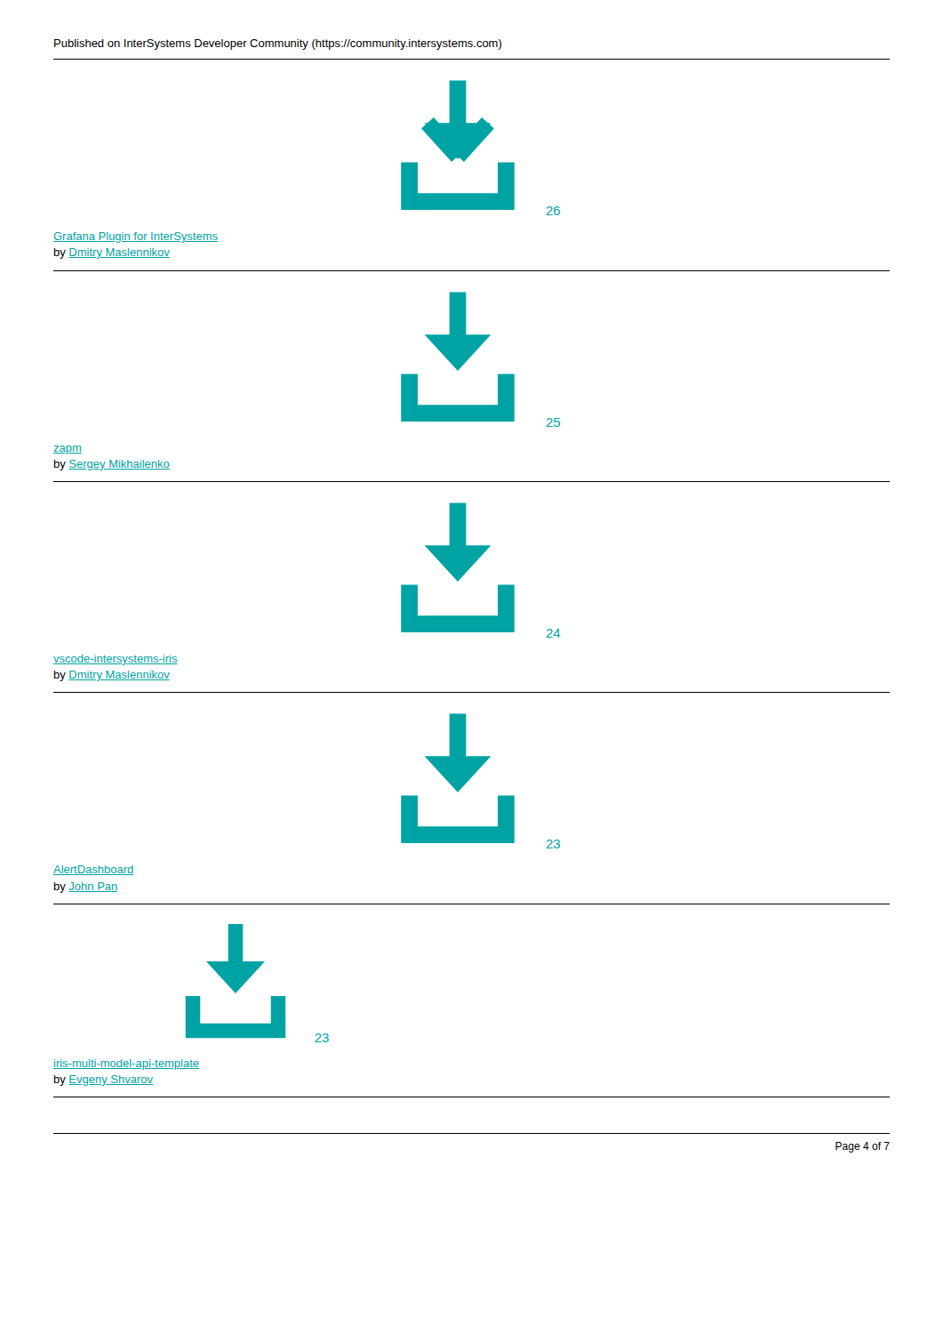Published on InterSystems Developer Community (https://community.intersystems.com)
26
Grafana Plugin for InterSystems
by Dmitry Maslennikov
25
zapm
by Sergey Mikhailenko
24
vscode-intersystems-iris
by Dmitry Maslennikov
23
AlertDashboard
by John Pan
23
iris-multi-model-api-template
by Evgeny Shvarov
Page 4 of 7